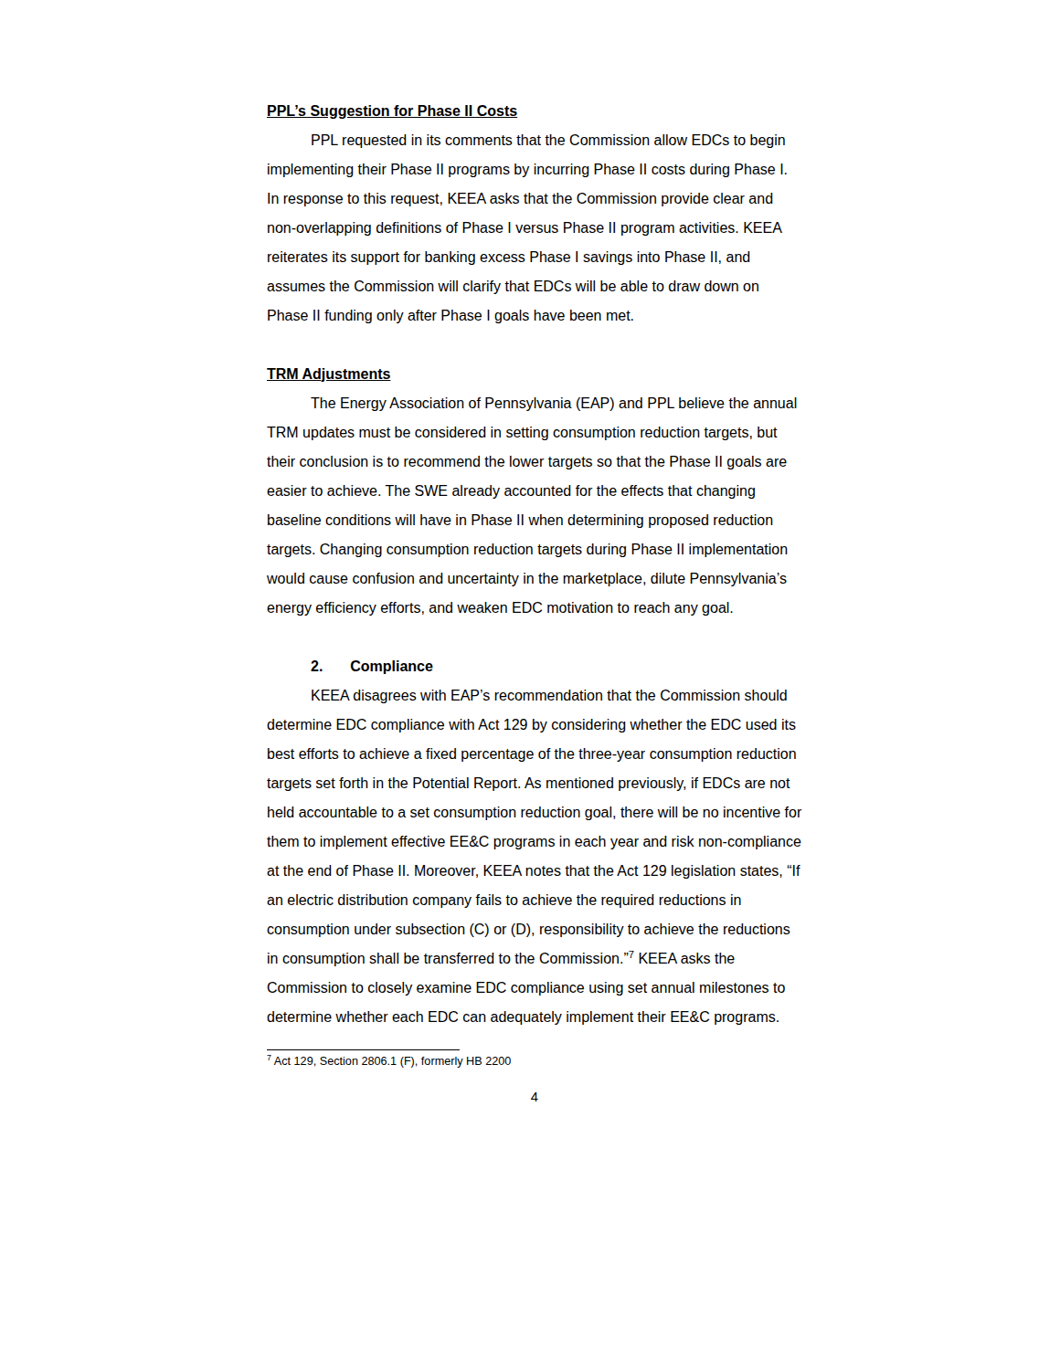PPL’s Suggestion for Phase II Costs
PPL requested in its comments that the Commission allow EDCs to begin implementing their Phase II programs by incurring Phase II costs during Phase I. In response to this request, KEEA asks that the Commission provide clear and non-overlapping definitions of Phase I versus Phase II program activities. KEEA reiterates its support for banking excess Phase I savings into Phase II, and assumes the Commission will clarify that EDCs will be able to draw down on Phase II funding only after Phase I goals have been met.
TRM Adjustments
The Energy Association of Pennsylvania (EAP) and PPL believe the annual TRM updates must be considered in setting consumption reduction targets, but their conclusion is to recommend the lower targets so that the Phase II goals are easier to achieve. The SWE already accounted for the effects that changing baseline conditions will have in Phase II when determining proposed reduction targets. Changing consumption reduction targets during Phase II implementation would cause confusion and uncertainty in the marketplace, dilute Pennsylvania’s energy efficiency efforts, and weaken EDC motivation to reach any goal.
2. Compliance
KEEA disagrees with EAP’s recommendation that the Commission should determine EDC compliance with Act 129 by considering whether the EDC used its best efforts to achieve a fixed percentage of the three-year consumption reduction targets set forth in the Potential Report. As mentioned previously, if EDCs are not held accountable to a set consumption reduction goal, there will be no incentive for them to implement effective EE&C programs in each year and risk non-compliance at the end of Phase II. Moreover, KEEA notes that the Act 129 legislation states, “If an electric distribution company fails to achieve the required reductions in consumption under subsection (C) or (D), responsibility to achieve the reductions in consumption shall be transferred to the Commission.”7 KEEA asks the Commission to closely examine EDC compliance using set annual milestones to determine whether each EDC can adequately implement their EE&C programs.
7 Act 129, Section 2806.1 (F), formerly HB 2200
4